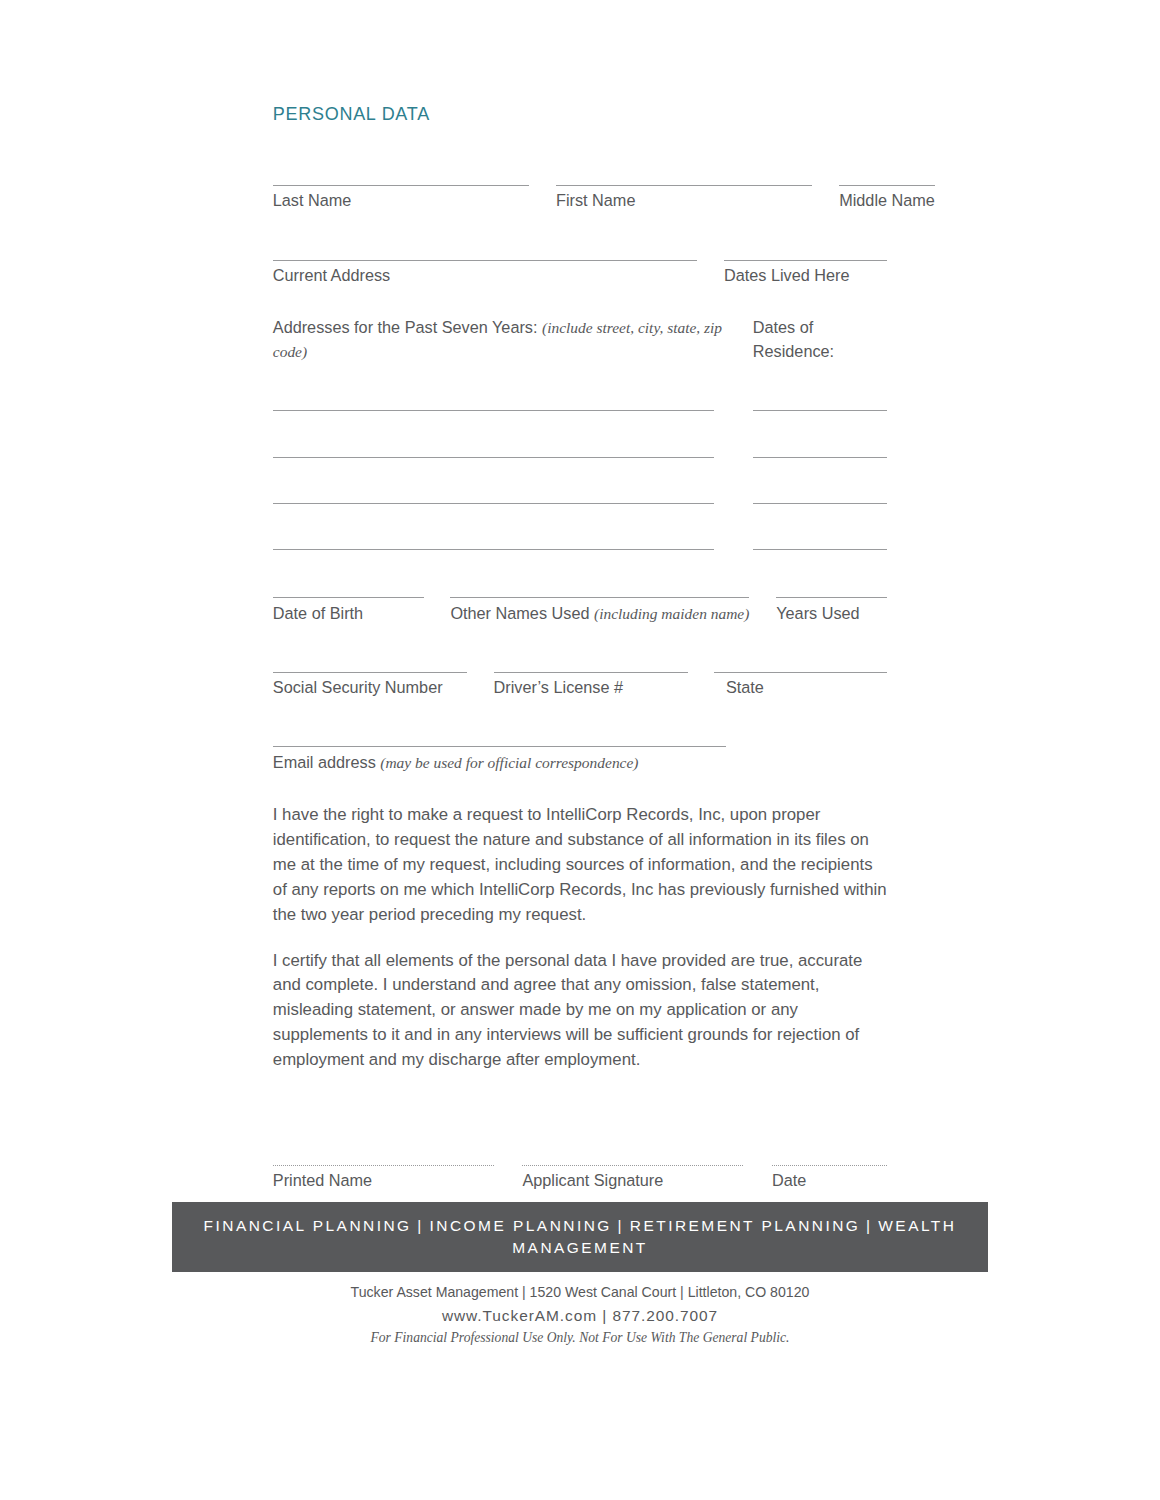PERSONAL DATA
Last Name
First Name
Middle Name
Current Address
Dates Lived Here
Addresses for the Past Seven Years: (include street, city, state, zip code)
Dates of Residence:
Date of Birth
Other Names Used (including maiden name)
Years Used
Social Security Number
Driver’s License #
State
Email address (may be used for official correspondence)
I have the right to make a request to IntelliCorp Records, Inc, upon proper identification, to request the nature and substance of all information in its files on me at the time of my request, including sources of information, and the recipients of any reports on me which IntelliCorp Records, Inc has previously furnished within the two year period preceding my request.
I certify that all elements of the personal data I have provided are true, accurate and complete. I understand and agree that any omission, false statement, misleading statement, or answer made by me on my application or any supplements to it and in any interviews will be sufficient grounds for rejection of employment and my discharge after employment.
Printed Name
Applicant Signature
Date
FINANCIAL PLANNING|INCOME PLANNING|RETIREMENT PLANNING|WEALTH MANAGEMENT
Tucker Asset Management | 1520 West Canal Court | Littleton, CO 80120
www.TuckerAM.com | 877.200.7007
For Financial Professional Use Only. Not For Use With The General Public.